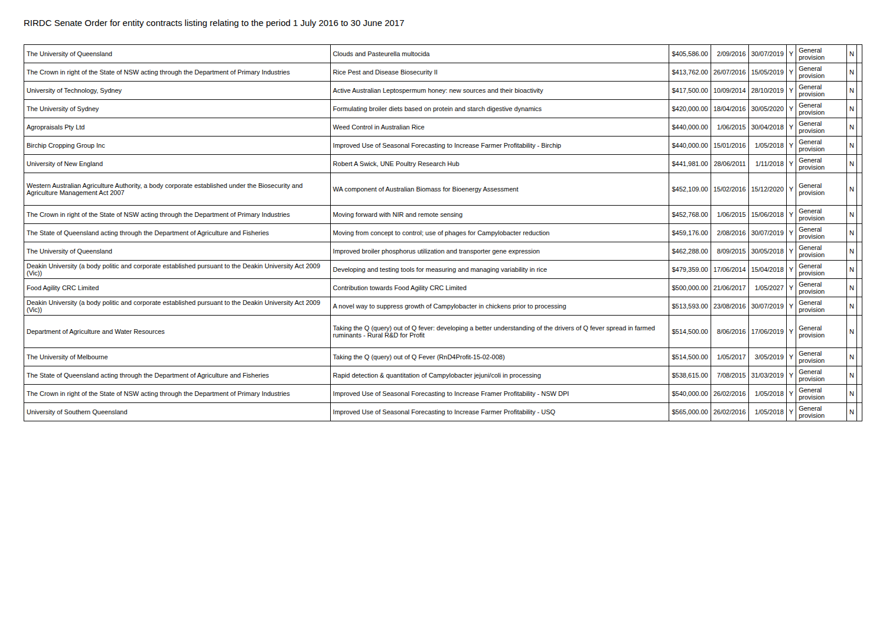RIRDC Senate Order for entity contracts listing relating to the period 1 July 2016 to 30 June 2017
| The University of Queensland | Clouds and Pasteurella multocida | $405,586.00 | 2/09/2016 | 30/07/2019 | Y | General provision | N | |
| The Crown in right of the State of NSW acting through the Department of Primary Industries | Rice Pest and Disease Biosecurity II | $413,762.00 | 26/07/2016 | 15/05/2019 | Y | General provision | N | |
| University of Technology, Sydney | Active Australian Leptospermum honey: new sources and their bioactivity | $417,500.00 | 10/09/2014 | 28/10/2019 | Y | General provision | N | |
| The University of Sydney | Formulating broiler diets based on protein and starch digestive dynamics | $420,000.00 | 18/04/2016 | 30/05/2020 | Y | General provision | N | |
| Agropraisals Pty Ltd | Weed Control in Australian Rice | $440,000.00 | 1/06/2015 | 30/04/2018 | Y | General provision | N | |
| Birchip Cropping Group Inc | Improved Use of Seasonal Forecasting to Increase Farmer Profitability - Birchip | $440,000.00 | 15/01/2016 | 1/05/2018 | Y | General provision | N | |
| University of New England | Robert A Swick, UNE Poultry Research Hub | $441,981.00 | 28/06/2011 | 1/11/2018 | Y | General provision | N | |
| Western Australian Agriculture Authority, a body corporate established under the Biosecurity and Agriculture Management Act 2007 | WA component of Australian Biomass for Bioenergy Assessment | $452,109.00 | 15/02/2016 | 15/12/2020 | Y | General provision | N | |
| The Crown in right of the State of NSW acting through the Department of Primary Industries | Moving forward with NIR and remote sensing | $452,768.00 | 1/06/2015 | 15/06/2018 | Y | General provision | N | |
| The State of Queensland acting through the Department of Agriculture and Fisheries | Moving from concept to control; use of phages for Campylobacter reduction | $459,176.00 | 2/08/2016 | 30/07/2019 | Y | General provision | N | |
| The University of Queensland | Improved broiler phosphorus utilization and transporter gene expression | $462,288.00 | 8/09/2015 | 30/05/2018 | Y | General provision | N | |
| Deakin University (a body politic and corporate established pursuant to the Deakin University Act 2009 (Vic)) | Developing and testing tools for measuring and managing variability in rice | $479,359.00 | 17/06/2014 | 15/04/2018 | Y | General provision | N | |
| Food Agility CRC Limited | Contribution towards Food Agility CRC Limited | $500,000.00 | 21/06/2017 | 1/05/2027 | Y | General provision | N | |
| Deakin University (a body politic and corporate established pursuant to the Deakin University Act 2009 (Vic)) | A novel way to suppress growth of Campylobacter in chickens prior to processing | $513,593.00 | 23/08/2016 | 30/07/2019 | Y | General provision | N | |
| Department of Agriculture and Water Resources | Taking the Q (query) out of Q fever: developing a better understanding of the drivers of Q fever spread in farmed ruminants - Rural R&D for Profit | $514,500.00 | 8/06/2016 | 17/06/2019 | Y | General provision | N | |
| The University of Melbourne | Taking the Q (query) out of Q Fever (RnD4Profit-15-02-008) | $514,500.00 | 1/05/2017 | 3/05/2019 | Y | General provision | N | |
| The State of Queensland acting through the Department of Agriculture and Fisheries | Rapid detection & quantitation of Campylobacter jejuni/coli in processing | $538,615.00 | 7/08/2015 | 31/03/2019 | Y | General provision | N | |
| The Crown in right of the State of NSW acting through the Department of Primary Industries | Improved Use of Seasonal Forecasting to Increase Framer Profitability - NSW DPI | $540,000.00 | 26/02/2016 | 1/05/2018 | Y | General provision | N | |
| University of Southern Queensland | Improved Use of Seasonal Forecasting to Increase Farmer Profitability - USQ | $565,000.00 | 26/02/2016 | 1/05/2018 | Y | General provision | N | |